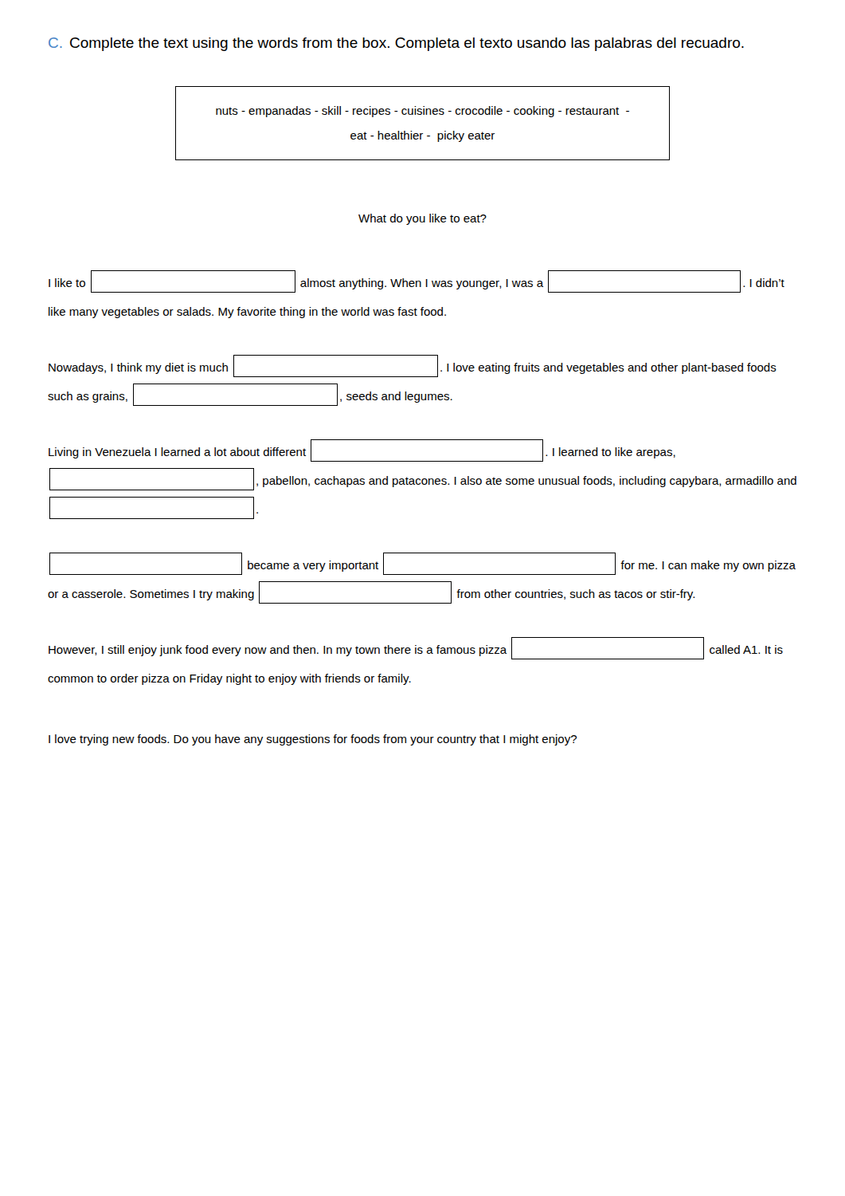C. Complete the text using the words from the box. Completa el texto usando las palabras del recuadro.
nuts - empanadas - skill - recipes - cuisines - crocodile - cooking - restaurant -
eat - healthier - picky eater
What do you like to eat?
I like to almost anything. When I was younger, I was a . I didn’t like many vegetables or salads. My favorite thing in the world was fast food.
Nowadays, I think my diet is much . I love eating fruits and vegetables and other plant-based foods such as grains, , seeds and legumes.
Living in Venezuela I learned a lot about different . I learned to like arepas, , pabellon, cachapas and patacones. I also ate some unusual foods, including capybara, armadillo and .
became a very important for me. I can make my own pizza or a casserole. Sometimes I try making from other countries, such as tacos or stir-fry.
However, I still enjoy junk food every now and then. In my town there is a famous pizza called A1. It is common to order pizza on Friday night to enjoy with friends or family.
I love trying new foods. Do you have any suggestions for foods from your country that I might enjoy?